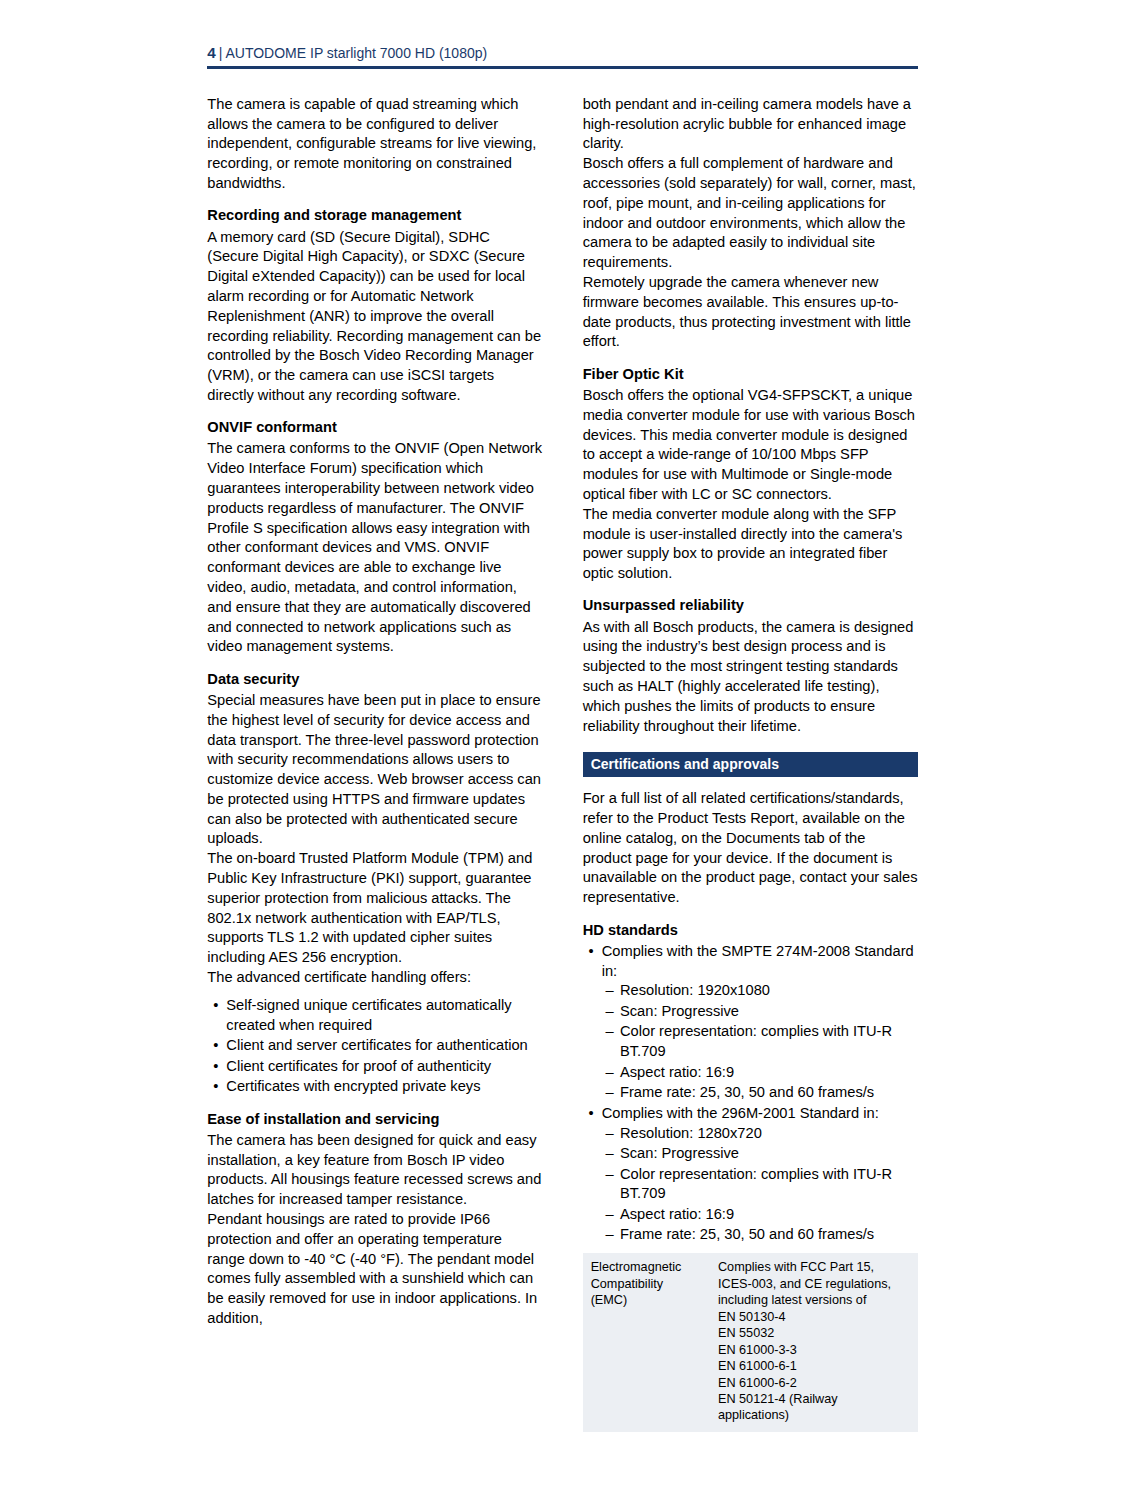4|AUTODOME IP starlight 7000 HD (1080p)
The camera is capable of quad streaming which allows the camera to be configured to deliver independent, configurable streams for live viewing, recording, or remote monitoring on constrained bandwidths.
Recording and storage management
A memory card (SD (Secure Digital), SDHC (Secure Digital High Capacity), or SDXC (Secure Digital eXtended Capacity)) can be used for local alarm recording or for Automatic Network Replenishment (ANR) to improve the overall recording reliability. Recording management can be controlled by the Bosch Video Recording Manager (VRM), or the camera can use iSCSI targets directly without any recording software.
ONVIF conformant
The camera conforms to the ONVIF (Open Network Video Interface Forum) specification which guarantees interoperability between network video products regardless of manufacturer. The ONVIF Profile S specification allows easy integration with other conformant devices and VMS. ONVIF conformant devices are able to exchange live video, audio, metadata, and control information, and ensure that they are automatically discovered and connected to network applications such as video management systems.
Data security
Special measures have been put in place to ensure the highest level of security for device access and data transport. The three-level password protection with security recommendations allows users to customize device access. Web browser access can be protected using HTTPS and firmware updates can also be protected with authenticated secure uploads.
The on-board Trusted Platform Module (TPM) and Public Key Infrastructure (PKI) support, guarantee superior protection from malicious attacks. The 802.1x network authentication with EAP/TLS, supports TLS 1.2 with updated cipher suites including AES 256 encryption.
The advanced certificate handling offers:
Self-signed unique certificates automatically created when required
Client and server certificates for authentication
Client certificates for proof of authenticity
Certificates with encrypted private keys
Ease of installation and servicing
The camera has been designed for quick and easy installation, a key feature from Bosch IP video products. All housings feature recessed screws and latches for increased tamper resistance.
Pendant housings are rated to provide IP66 protection and offer an operating temperature range down to -40 °C (-40 °F). The pendant model comes fully assembled with a sunshield which can be easily removed for use in indoor applications. In addition,
both pendant and in-ceiling camera models have a high-resolution acrylic bubble for enhanced image clarity.
Bosch offers a full complement of hardware and accessories (sold separately) for wall, corner, mast, roof, pipe mount, and in-ceiling applications for indoor and outdoor environments, which allow the camera to be adapted easily to individual site requirements.
Remotely upgrade the camera whenever new firmware becomes available. This ensures up-to-date products, thus protecting investment with little effort.
Fiber Optic Kit
Bosch offers the optional VG4-SFPSCKT, a unique media converter module for use with various Bosch devices. This media converter module is designed to accept a wide-range of 10/100 Mbps SFP modules for use with Multimode or Single-mode optical fiber with LC or SC connectors.
The media converter module along with the SFP module is user-installed directly into the camera's power supply box to provide an integrated fiber optic solution.
Unsurpassed reliability
As with all Bosch products, the camera is designed using the industry’s best design process and is subjected to the most stringent testing standards such as HALT (highly accelerated life testing), which pushes the limits of products to ensure reliability throughout their lifetime.
Certifications and approvals
For a full list of all related certifications/standards, refer to the Product Tests Report, available on the online catalog, on the Documents tab of the product page for your device. If the document is unavailable on the product page, contact your sales representative.
HD standards
Complies with the SMPTE 274M-2008 Standard in:
Resolution: 1920x1080
Scan: Progressive
Color representation: complies with ITU-R BT.709
Aspect ratio: 16:9
Frame rate: 25, 30, 50 and 60 frames/s
Complies with the 296M-2001 Standard in:
Resolution: 1280x720
Scan: Progressive
Color representation: complies with ITU-R BT.709
Aspect ratio: 16:9
Frame rate: 25, 30, 50 and 60 frames/s
| Electromagnetic Compatibility (EMC) | Complies with FCC Part 15, ICES-003, and CE regulations, including latest versions of EN 50130-4 EN 55032 EN 61000-3-3 EN 61000-6-1 EN 61000-6-2 EN 50121-4 (Railway applications) |